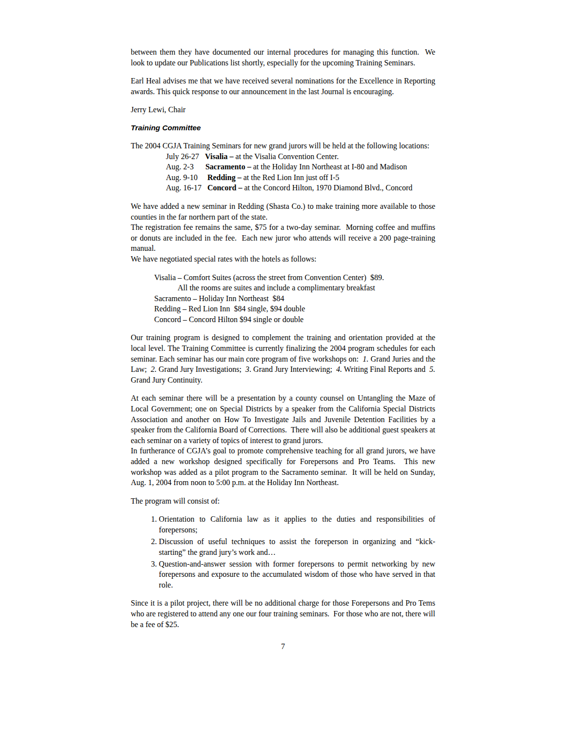between them they have documented our internal procedures for managing this function. We look to update our Publications list shortly, especially for the upcoming Training Seminars.
Earl Heal advises me that we have received several nominations for the Excellence in Reporting awards. This quick response to our announcement in the last Journal is encouraging.
Jerry Lewi, Chair
Training Committee
The 2004 CGJA Training Seminars for new grand jurors will be held at the following locations:
July 26-27 Visalia – at the Visalia Convention Center.
Aug. 2-3 Sacramento – at the Holiday Inn Northeast at I-80 and Madison
Aug. 9-10 Redding – at the Red Lion Inn just off I-5
Aug. 16-17 Concord – at the Concord Hilton, 1970 Diamond Blvd., Concord
We have added a new seminar in Redding (Shasta Co.) to make training more available to those counties in the far northern part of the state.
The registration fee remains the same, $75 for a two-day seminar. Morning coffee and muffins or donuts are included in the fee. Each new juror who attends will receive a 200 page-training manual.
We have negotiated special rates with the hotels as follows:
Visalia – Comfort Suites (across the street from Convention Center) $89.
All the rooms are suites and include a complimentary breakfast
Sacramento – Holiday Inn Northeast $84
Redding – Red Lion Inn $84 single, $94 double
Concord – Concord Hilton $94 single or double
Our training program is designed to complement the training and orientation provided at the local level. The Training Committee is currently finalizing the 2004 program schedules for each seminar. Each seminar has our main core program of five workshops on: 1. Grand Juries and the Law; 2. Grand Jury Investigations; 3. Grand Jury Interviewing; 4. Writing Final Reports and 5. Grand Jury Continuity.
At each seminar there will be a presentation by a county counsel on Untangling the Maze of Local Government; one on Special Districts by a speaker from the California Special Districts Association and another on How To Investigate Jails and Juvenile Detention Facilities by a speaker from the California Board of Corrections. There will also be additional guest speakers at each seminar on a variety of topics of interest to grand jurors.
In furtherance of CGJA’s goal to promote comprehensive teaching for all grand jurors, we have added a new workshop designed specifically for Forepersons and Pro Teams. This new workshop was added as a pilot program to the Sacramento seminar. It will be held on Sunday, Aug. 1, 2004 from noon to 5:00 p.m. at the Holiday Inn Northeast.
The program will consist of:
Orientation to California law as it applies to the duties and responsibilities of forepersons;
Discussion of useful techniques to assist the foreperson in organizing and “kick-starting” the grand jury’s work and…
Question-and-answer session with former forepersons to permit networking by new forepersons and exposure to the accumulated wisdom of those who have served in that role.
Since it is a pilot project, there will be no additional charge for those Forepersons and Pro Tems who are registered to attend any one our four training seminars. For those who are not, there will be a fee of $25.
7